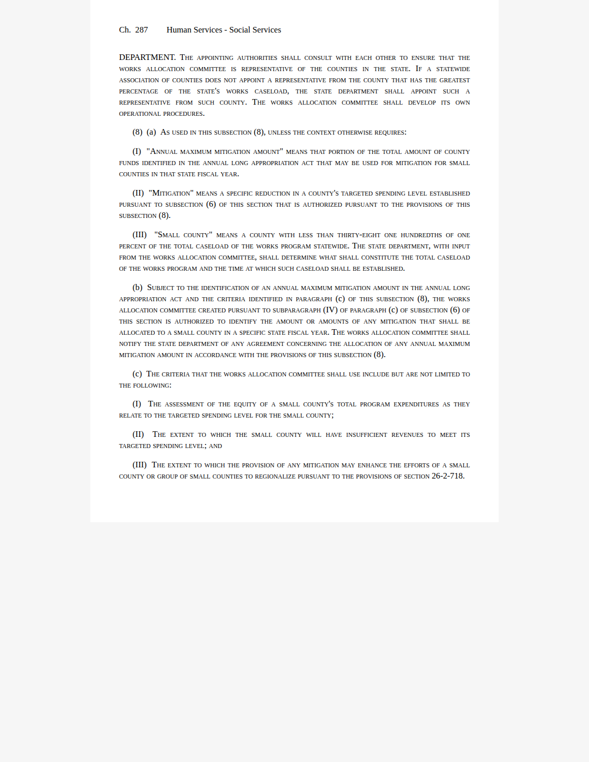Ch. 287 Human Services - Social Services
DEPARTMENT. The appointing authorities shall consult with each other to ensure that the works allocation committee is representative of the counties in the state. If a statewide association of counties does not appoint a representative from the county that has the greatest percentage of the state's works caseload, the state department shall appoint such a representative from such county. The works allocation committee shall develop its own operational procedures.
(8) (a) As used in this subsection (8), unless the context otherwise requires:
(I) "Annual maximum mitigation amount" means that portion of the total amount of county funds identified in the annual long appropriation act that may be used for mitigation for small counties in that state fiscal year.
(II) "Mitigation" means a specific reduction in a county's targeted spending level established pursuant to subsection (6) of this section that is authorized pursuant to the provisions of this subsection (8).
(III) "Small county" means a county with less than thirty-eight one hundredths of one percent of the total caseload of the works program statewide. The state department, with input from the works allocation committee, shall determine what shall constitute the total caseload of the works program and the time at which such caseload shall be established.
(b) Subject to the identification of an annual maximum mitigation amount in the annual long appropriation act and the criteria identified in paragraph (c) of this subsection (8), the works allocation committee created pursuant to subparagraph (IV) of paragraph (c) of subsection (6) of this section is authorized to identify the amount or amounts of any mitigation that shall be allocated to a small county in a specific state fiscal year. The works allocation committee shall notify the state department of any agreement concerning the allocation of any annual maximum mitigation amount in accordance with the provisions of this subsection (8).
(c) The criteria that the works allocation committee shall use include but are not limited to the following:
(I) The assessment of the equity of a small county's total program expenditures as they relate to the targeted spending level for the small county;
(II) The extent to which the small county will have insufficient revenues to meet its targeted spending level; and
(III) The extent to which the provision of any mitigation may enhance the efforts of a small county or group of small counties to regionalize pursuant to the provisions of section 26-2-718.